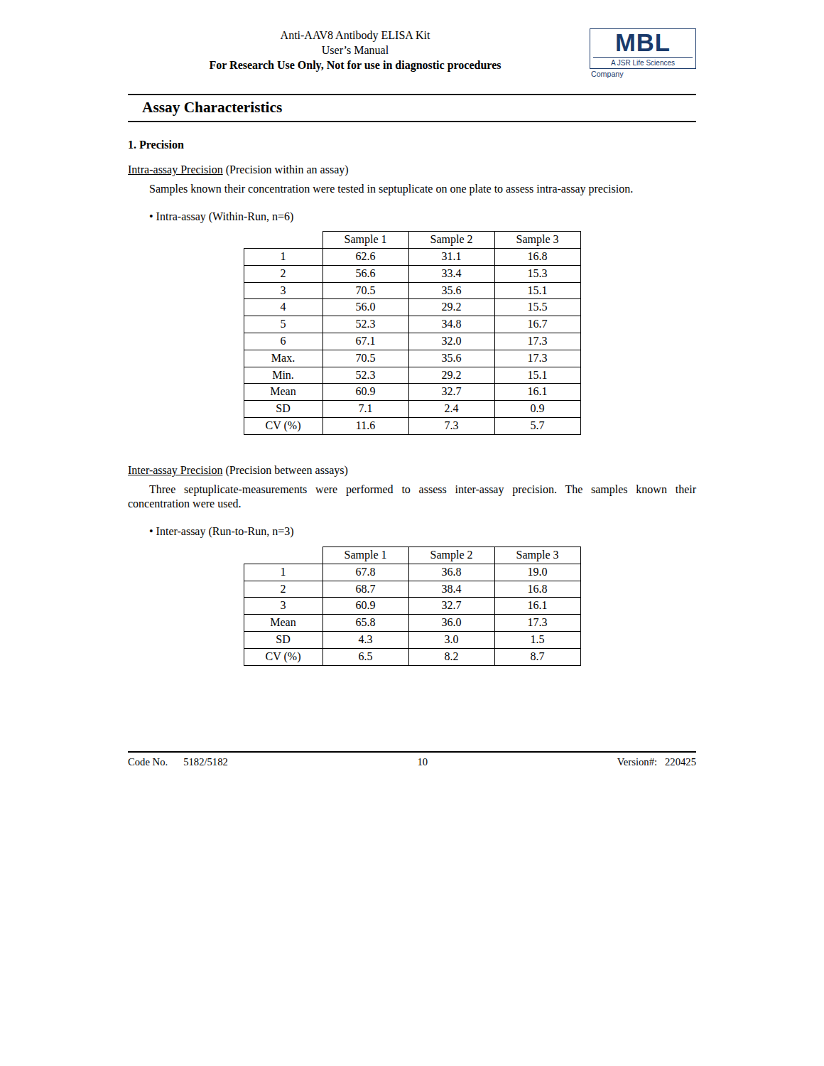Anti-AAV8 Antibody ELISA Kit
User’s Manual
For Research Use Only, Not for use in diagnostic procedures
MBL
A JSR Life Sciences
Company
Assay Characteristics
1. Precision
Intra-assay Precision (Precision within an assay)
Samples known their concentration were tested in septuplicate on one plate to assess intra-assay precision.
• Intra-assay (Within-Run, n=6)
| | Sample 1 | Sample 2 | Sample 3 |
| 1 | 62.6 | 31.1 | 16.8 |
| 2 | 56.6 | 33.4 | 15.3 |
| 3 | 70.5 | 35.6 | 15.1 |
| 4 | 56.0 | 29.2 | 15.5 |
| 5 | 52.3 | 34.8 | 16.7 |
| 6 | 67.1 | 32.0 | 17.3 |
| Max. | 70.5 | 35.6 | 17.3 |
| Min. | 52.3 | 29.2 | 15.1 |
| Mean | 60.9 | 32.7 | 16.1 |
| SD | 7.1 | 2.4 | 0.9 |
| CV (%) | 11.6 | 7.3 | 5.7 |
Inter-assay Precision (Precision between assays)
Three septuplicate-measurements were performed to assess inter-assay precision. The samples known their concentration were used.
• Inter-assay (Run-to-Run, n=3)
| | Sample 1 | Sample 2 | Sample 3 |
| 1 | 67.8 | 36.8 | 19.0 |
| 2 | 68.7 | 38.4 | 16.8 |
| 3 | 60.9 | 32.7 | 16.1 |
| Mean | 65.8 | 36.0 | 17.3 |
| SD | 4.3 | 3.0 | 1.5 |
| CV (%) | 6.5 | 8.2 | 8.7 |
Code No. 5182/5182
10
Version#: 220425